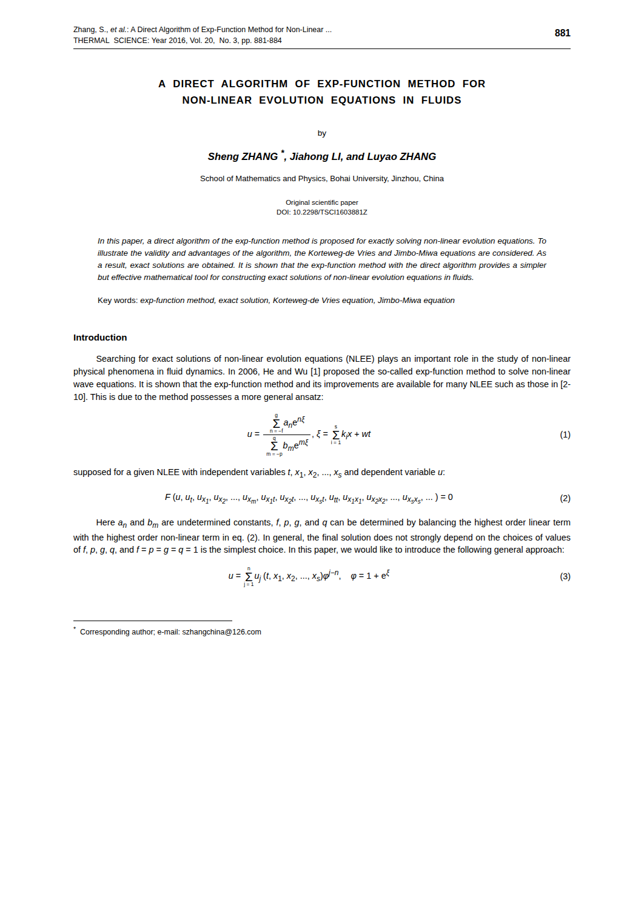Zhang, S., et al.: A Direct Algorithm of Exp-Function Method for Non-Linear ...
THERMAL SCIENCE: Year 2016, Vol. 20, No. 3, pp. 881-884
881
A DIRECT ALGORITHM OF EXP-FUNCTION METHOD FOR
NON-LINEAR EVOLUTION EQUATIONS IN FLUIDS
by
Sheng ZHANG *, Jiahong LI, and Luyao ZHANG
School of Mathematics and Physics, Bohai University, Jinzhou, China
Original scientific paper
DOI: 10.2298/TSCI1603881Z
In this paper, a direct algorithm of the exp-function method is proposed for exactly solving non-linear evolution equations. To illustrate the validity and advantages of the algorithm, the Korteweg-de Vries and Jimbo-Miwa equations are considered. As a result, exact solutions are obtained. It is shown that the exp-function method with the direct algorithm provides a simpler but effective mathematical tool for constructing exact solutions of non-linear evolution equations in fluids.
Key words: exp-function method, exact solution, Korteweg-de Vries equation, Jimbo-Miwa equation
Introduction
Searching for exact solutions of non-linear evolution equations (NLEE) plays an important role in the study of non-linear physical phenomena in fluid dynamics. In 2006, He and Wu [1] proposed the so-called exp-function method to solve non-linear wave equations. It is shown that the exp-function method and its improvements are available for many NLEE such as those in [2-10]. This is due to the method possesses a more general ansatz:
u = gΣn = −f anenξ qΣm = −p bmemξ , ξ = sΣi = 1 kix + wt
(1)
supposed for a given NLEE with independent variables t, x1, x2, ..., xs and dependent variable u:
F (u, ut, ux1, ux2, ..., uxm, ux1t, ux2t, ..., uxst, utt, ux1x1, ux2x2, ..., uxsxs, ... ) = 0
(2)
Here an and bm are undetermined constants, f, p, g, and q can be determined by balancing the highest order linear term with the highest order non-linear term in eq. (2). In general, the final solution does not strongly depend on the choices of values of f, p, g, q, and f = p = g = q = 1 is the simplest choice. In this paper, we would like to introduce the following general approach:
u = nΣj = 1 uj (t, x1, x2, ..., xs)φj−n, φ = 1 + eξ
(3)
* Corresponding author; e-mail: szhangchina@126.com